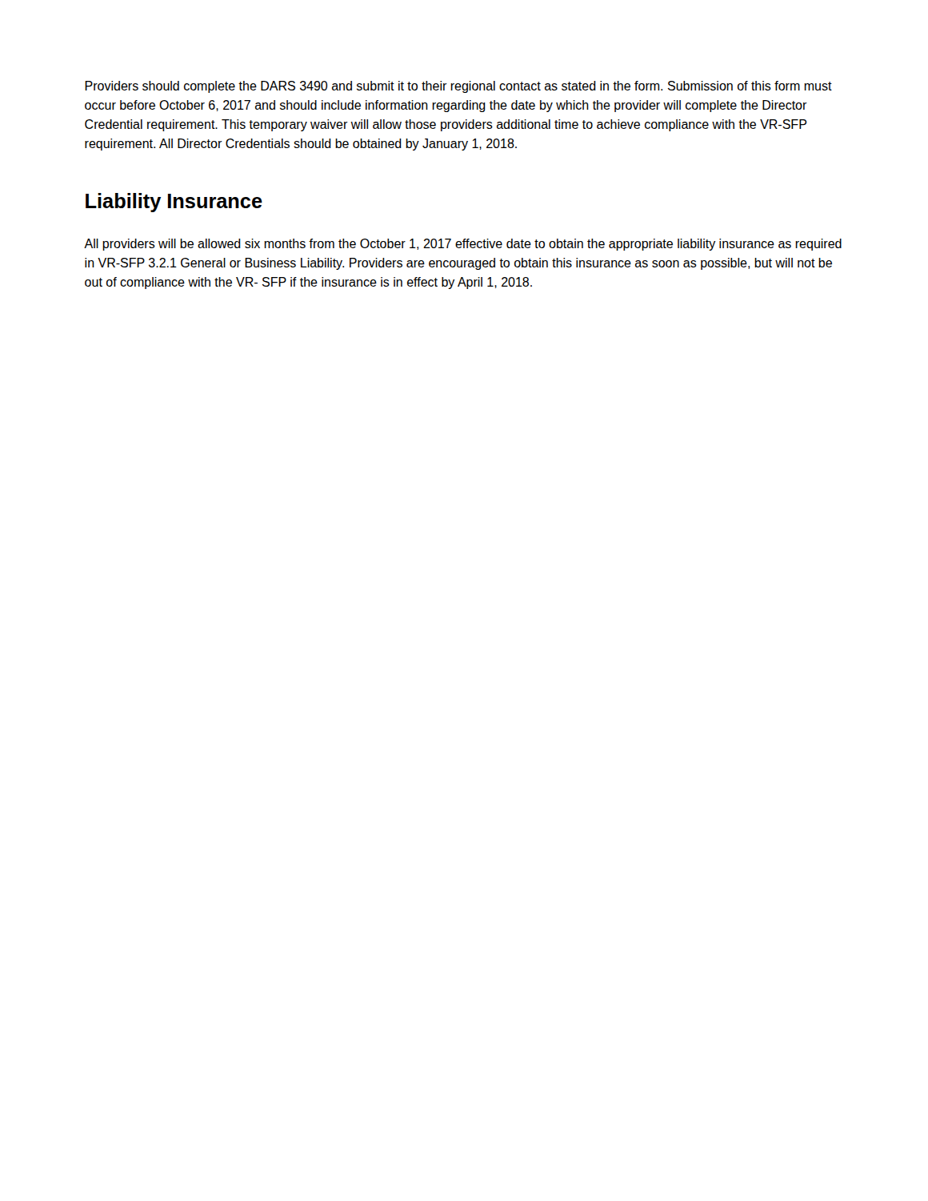Providers should complete the DARS 3490 and submit it to their regional contact as stated in the form. Submission of this form must occur before October 6, 2017 and should include information regarding the date by which the provider will complete the Director Credential requirement. This temporary waiver will allow those providers additional time to achieve compliance with the VR-SFP requirement. All Director Credentials should be obtained by January 1, 2018.
Liability Insurance
All providers will be allowed six months from the October 1, 2017 effective date to obtain the appropriate liability insurance as required in VR-SFP 3.2.1 General or Business Liability. Providers are encouraged to obtain this insurance as soon as possible, but will not be out of compliance with the VR- SFP if the insurance is in effect by April 1, 2018.